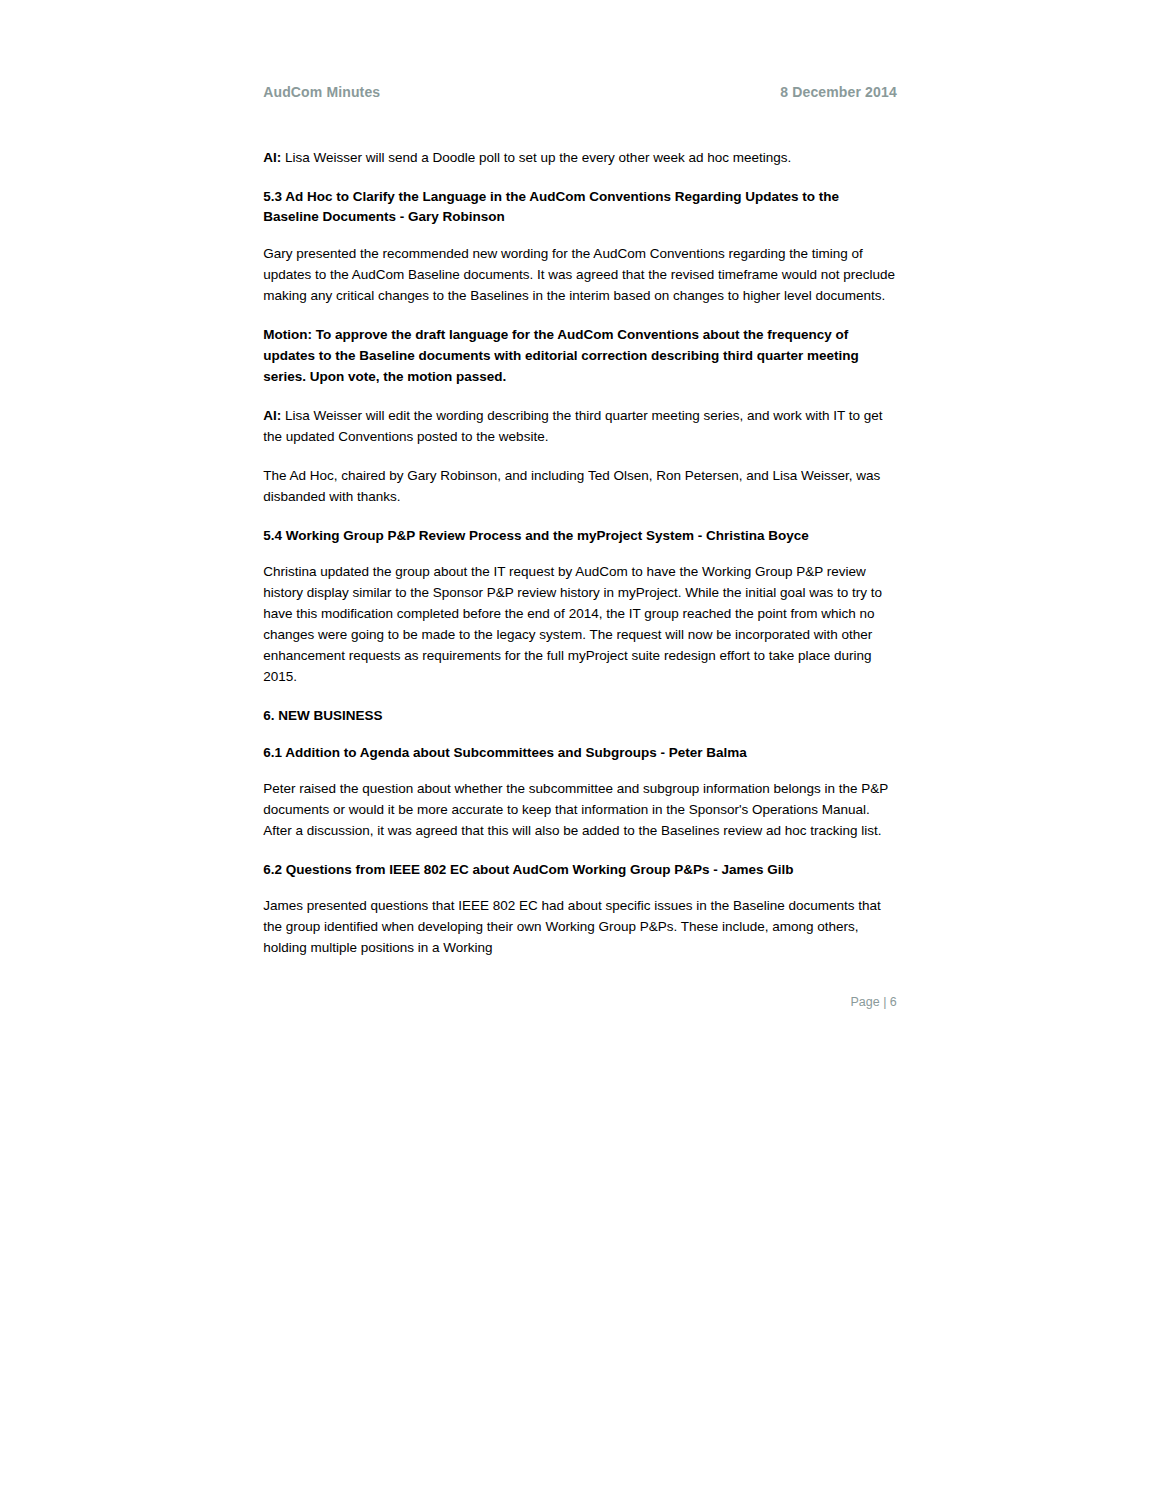AudCom Minutes
8 December 2014
AI: Lisa Weisser will send a Doodle poll to set up the every other week ad hoc meetings.
5.3 Ad Hoc to Clarify the Language in the AudCom Conventions Regarding Updates to the Baseline Documents - Gary Robinson
Gary presented the recommended new wording for the AudCom Conventions regarding the timing of updates to the AudCom Baseline documents. It was agreed that the revised timeframe would not preclude making any critical changes to the Baselines in the interim based on changes to higher level documents.
Motion: To approve the draft language for the AudCom Conventions about the frequency of updates to the Baseline documents with editorial correction describing third quarter meeting series. Upon vote, the motion passed.
AI: Lisa Weisser will edit the wording describing the third quarter meeting series, and work with IT to get the updated Conventions posted to the website.
The Ad Hoc, chaired by Gary Robinson, and including Ted Olsen, Ron Petersen, and Lisa Weisser, was disbanded with thanks.
5.4 Working Group P&P Review Process and the myProject System - Christina Boyce
Christina updated the group about the IT request by AudCom to have the Working Group P&P review history display similar to the Sponsor P&P review history in myProject. While the initial goal was to try to have this modification completed before the end of 2014, the IT group reached the point from which no changes were going to be made to the legacy system. The request will now be incorporated with other enhancement requests as requirements for the full myProject suite redesign effort to take place during 2015.
6. NEW BUSINESS
6.1 Addition to Agenda about Subcommittees and Subgroups - Peter Balma
Peter raised the question about whether the subcommittee and subgroup information belongs in the P&P documents or would it be more accurate to keep that information in the Sponsor's Operations Manual. After a discussion, it was agreed that this will also be added to the Baselines review ad hoc tracking list.
6.2 Questions from IEEE 802 EC about AudCom Working Group P&Ps - James Gilb
James presented questions that IEEE 802 EC had about specific issues in the Baseline documents that the group identified when developing their own Working Group P&Ps. These include, among others, holding multiple positions in a Working
Page | 6